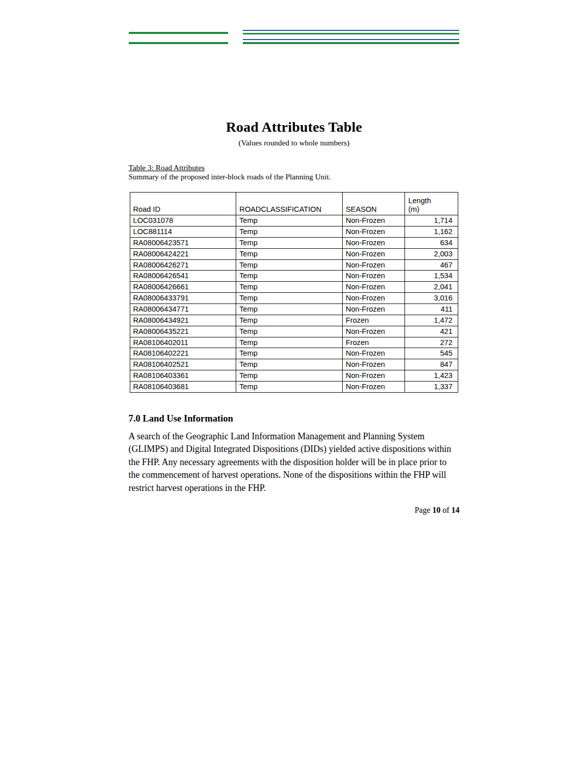Road Attributes Table
(Values rounded to whole numbers)
Table 3: Road Attributes
Summary of the proposed inter-block roads of the Planning Unit.
| Road ID | ROADCLASSIFICATION | SEASON | Length (m) |
| --- | --- | --- | --- |
| LOC031078 | Temp | Non-Frozen | 1,714 |
| LOC881114 | Temp | Non-Frozen | 1,162 |
| RA08006423571 | Temp | Non-Frozen | 634 |
| RA08006424221 | Temp | Non-Frozen | 2,003 |
| RA08006426271 | Temp | Non-Frozen | 467 |
| RA08006426541 | Temp | Non-Frozen | 1,534 |
| RA08006426661 | Temp | Non-Frozen | 2,041 |
| RA08006433791 | Temp | Non-Frozen | 3,016 |
| RA08006434771 | Temp | Non-Frozen | 411 |
| RA08006434921 | Temp | Frozen | 1,472 |
| RA08006435221 | Temp | Non-Frozen | 421 |
| RA08106402011 | Temp | Frozen | 272 |
| RA08106402221 | Temp | Non-Frozen | 545 |
| RA08106402521 | Temp | Non-Frozen | 847 |
| RA08106403361 | Temp | Non-Frozen | 1,423 |
| RA08106403681 | Temp | Non-Frozen | 1,337 |
7.0 Land Use Information
A search of the Geographic Land Information Management and Planning System (GLIMPS) and Digital Integrated Dispositions (DIDs) yielded active dispositions within the FHP. Any necessary agreements with the disposition holder will be in place prior to the commencement of harvest operations. None of the dispositions within the FHP will restrict harvest operations in the FHP.
Page 10 of 14